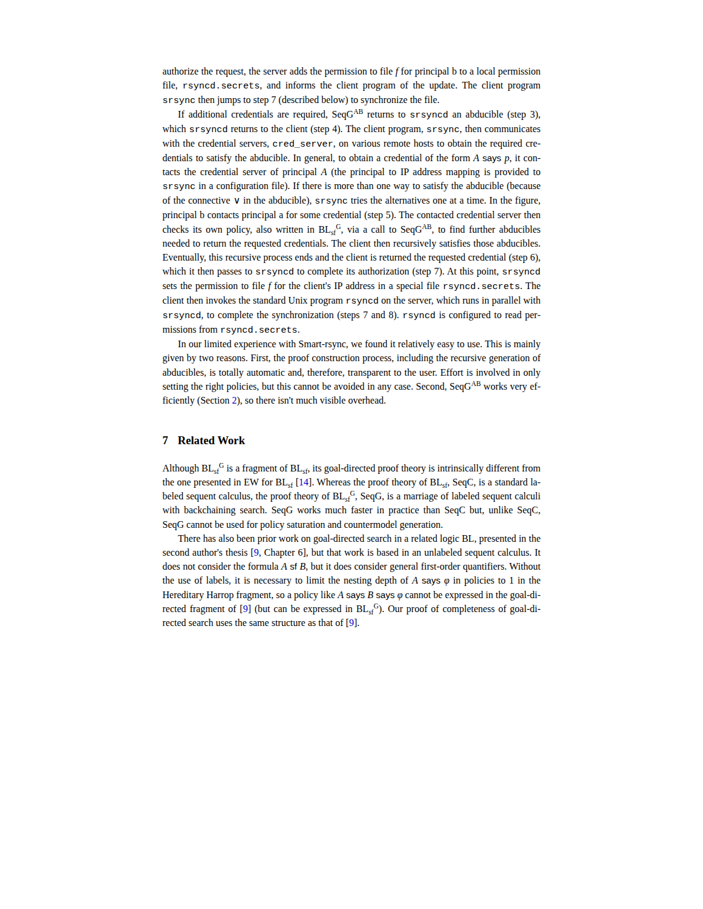authorize the request, the server adds the permission to file f for principal b to a local permission file, rsyncd.secrets, and informs the client program of the update. The client program srsync then jumps to step 7 (described below) to synchronize the file.
If additional credentials are required, SeqGAB returns to srsyncd an abducible (step 3), which srsyncd returns to the client (step 4). The client program, srsync, then communicates with the credential servers, cred_server, on various remote hosts to obtain the required credentials to satisfy the abducible. In general, to obtain a credential of the form A says p, it contacts the credential server of principal A (the principal to IP address mapping is provided to srsync in a configuration file). If there is more than one way to satisfy the abducible (because of the connective ∨ in the abducible), srsync tries the alternatives one at a time. In the figure, principal b contacts principal a for some credential (step 5). The contacted credential server then checks its own policy, also written in BLsfG, via a call to SeqGAB, to find further abducibles needed to return the requested credentials. The client then recursively satisfies those abducibles. Eventually, this recursive process ends and the client is returned the requested credential (step 6), which it then passes to srsyncd to complete its authorization (step 7). At this point, srsyncd sets the permission to file f for the client's IP address in a special file rsyncd.secrets. The client then invokes the standard Unix program rsyncd on the server, which runs in parallel with srsyncd, to complete the synchronization (steps 7 and 8). rsyncd is configured to read permissions from rsyncd.secrets.
In our limited experience with Smart-rsync, we found it relatively easy to use. This is mainly given by two reasons. First, the proof construction process, including the recursive generation of abducibles, is totally automatic and, therefore, transparent to the user. Effort is involved in only setting the right policies, but this cannot be avoided in any case. Second, SeqGAB works very efficiently (Section 2), so there isn't much visible overhead.
7 Related Work
Although BLsfG is a fragment of BLsf, its goal-directed proof theory is intrinsically different from the one presented in EW for BLsf [14]. Whereas the proof theory of BLsf, SeqC, is a standard labeled sequent calculus, the proof theory of BLsfG, SeqG, is a marriage of labeled sequent calculi with backchaining search. SeqG works much faster in practice than SeqC but, unlike SeqC, SeqG cannot be used for policy saturation and countermodel generation.
There has also been prior work on goal-directed search in a related logic BL, presented in the second author's thesis [9, Chapter 6], but that work is based in an unlabeled sequent calculus. It does not consider the formula A sf B, but it does consider general first-order quantifiers. Without the use of labels, it is necessary to limit the nesting depth of A says φ in policies to 1 in the Hereditary Harrop fragment, so a policy like A says B says φ cannot be expressed in the goal-directed fragment of [9] (but can be expressed in BLsfG). Our proof of completeness of goal-directed search uses the same structure as that of [9].